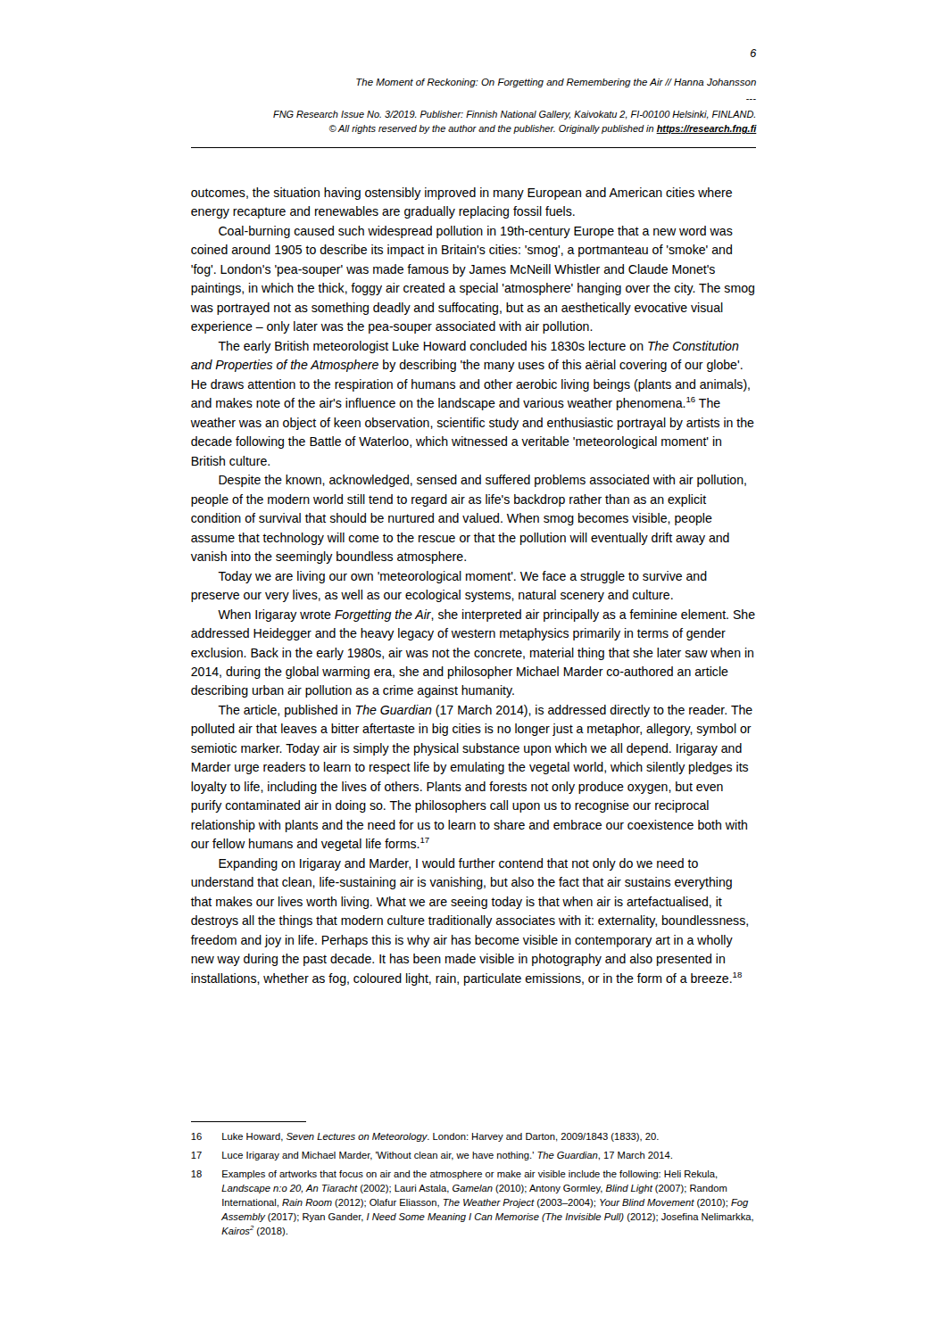6
The Moment of Reckoning: On Forgetting and Remembering the Air // Hanna Johansson
---
FNG Research Issue No. 3/2019. Publisher: Finnish National Gallery, Kaivokatu 2, FI-00100 Helsinki, FINLAND.
© All rights reserved by the author and the publisher. Originally published in https://research.fng.fi
outcomes, the situation having ostensibly improved in many European and American cities where energy recapture and renewables are gradually replacing fossil fuels.
Coal-burning caused such widespread pollution in 19th-century Europe that a new word was coined around 1905 to describe its impact in Britain's cities: 'smog', a portmanteau of 'smoke' and 'fog'. London's 'pea-souper' was made famous by James McNeill Whistler and Claude Monet's paintings, in which the thick, foggy air created a special 'atmosphere' hanging over the city. The smog was portrayed not as something deadly and suffocating, but as an aesthetically evocative visual experience – only later was the pea-souper associated with air pollution.
The early British meteorologist Luke Howard concluded his 1830s lecture on The Constitution and Properties of the Atmosphere by describing 'the many uses of this aërial covering of our globe'. He draws attention to the respiration of humans and other aerobic living beings (plants and animals), and makes note of the air's influence on the landscape and various weather phenomena.16 The weather was an object of keen observation, scientific study and enthusiastic portrayal by artists in the decade following the Battle of Waterloo, which witnessed a veritable 'meteorological moment' in British culture.
Despite the known, acknowledged, sensed and suffered problems associated with air pollution, people of the modern world still tend to regard air as life's backdrop rather than as an explicit condition of survival that should be nurtured and valued. When smog becomes visible, people assume that technology will come to the rescue or that the pollution will eventually drift away and vanish into the seemingly boundless atmosphere.
Today we are living our own 'meteorological moment'. We face a struggle to survive and preserve our very lives, as well as our ecological systems, natural scenery and culture.
When Irigaray wrote Forgetting the Air, she interpreted air principally as a feminine element. She addressed Heidegger and the heavy legacy of western metaphysics primarily in terms of gender exclusion. Back in the early 1980s, air was not the concrete, material thing that she later saw when in 2014, during the global warming era, she and philosopher Michael Marder co-authored an article describing urban air pollution as a crime against humanity.
The article, published in The Guardian (17 March 2014), is addressed directly to the reader. The polluted air that leaves a bitter aftertaste in big cities is no longer just a metaphor, allegory, symbol or semiotic marker. Today air is simply the physical substance upon which we all depend. Irigaray and Marder urge readers to learn to respect life by emulating the vegetal world, which silently pledges its loyalty to life, including the lives of others. Plants and forests not only produce oxygen, but even purify contaminated air in doing so. The philosophers call upon us to recognise our reciprocal relationship with plants and the need for us to learn to share and embrace our coexistence both with our fellow humans and vegetal life forms.17
Expanding on Irigaray and Marder, I would further contend that not only do we need to understand that clean, life-sustaining air is vanishing, but also the fact that air sustains everything that makes our lives worth living. What we are seeing today is that when air is artefactualised, it destroys all the things that modern culture traditionally associates with it: externality, boundlessness, freedom and joy in life. Perhaps this is why air has become visible in contemporary art in a wholly new way during the past decade. It has been made visible in photography and also presented in installations, whether as fog, coloured light, rain, particulate emissions, or in the form of a breeze.18
| 16 | Luke Howard, Seven Lectures on Meteorology . London: Harvey and Darton, 2009/1843 (1833), 20. |
| 17 | Luce Irigaray and Michael Marder, 'Without clean air, we have nothing.' The Guardian , 17 March 2014. |
| 18 | Examples of artworks that focus on air and the atmosphere or make air visible include the following: Heli Rekula, Landscape n:o 20, An Tiaracht (2002); Lauri Astala, Gamelan (2010); Antony Gormley, Blind Light (2007); Random International, Rain Room (2012); Olafur Eliasson, The Weather Project (2003–2004); Your Blind Movement (2010); Fog Assembly (2017); Ryan Gander, I Need Some Meaning I Can Memorise (The Invisible Pull) (2012); Josefina Nelimarkka, Kairos 2 (2018). |